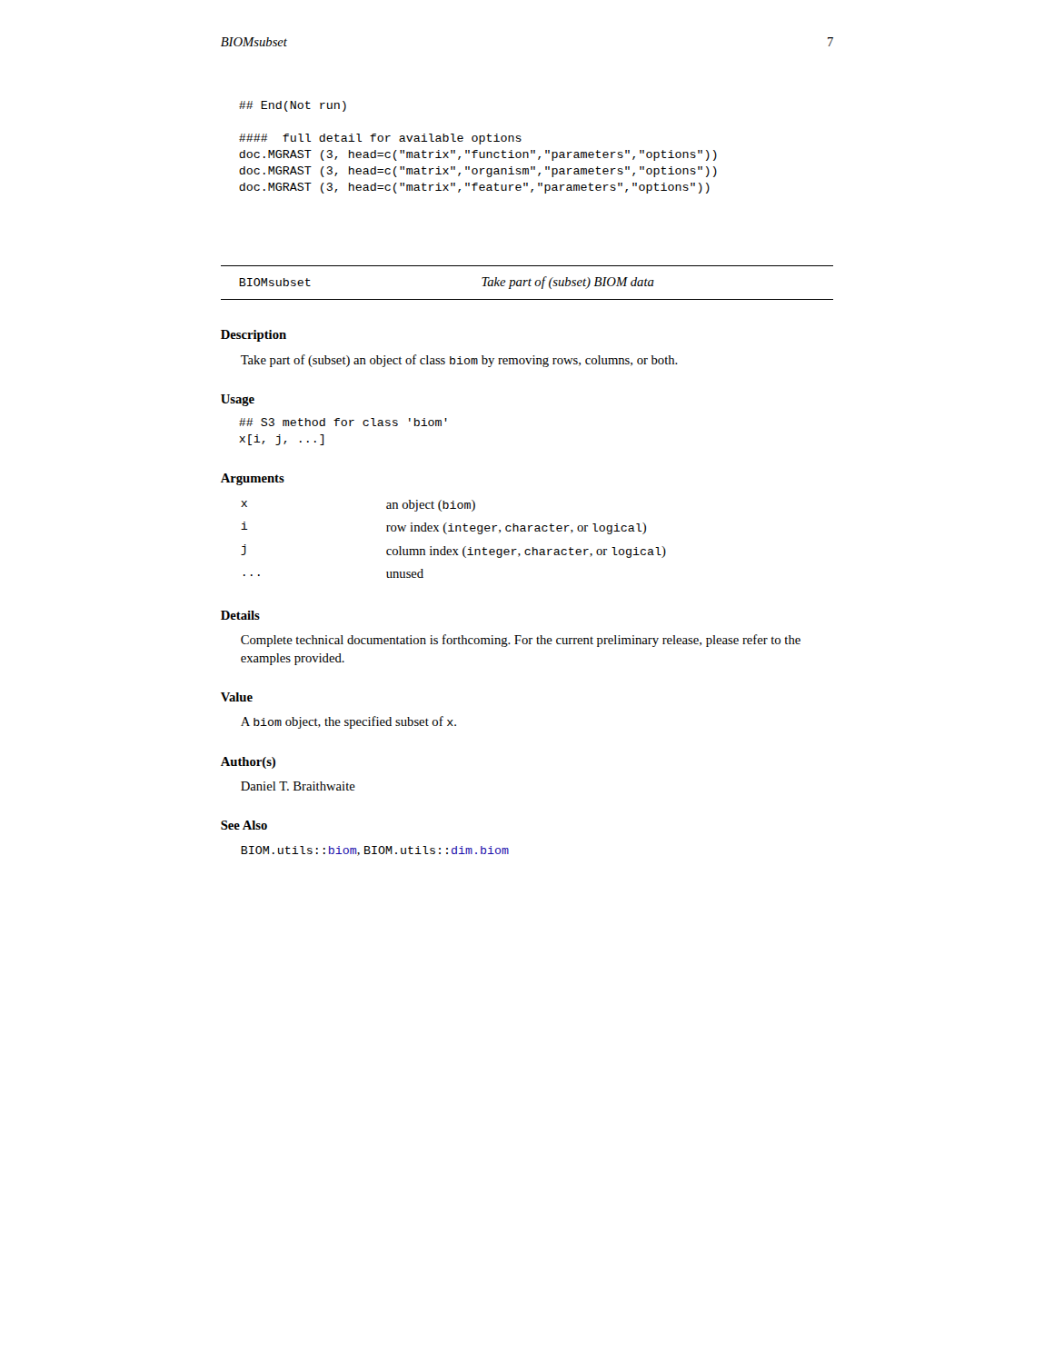BIOMsubset 7
## End(Not run)

####  full detail for available options
doc.MGRAST (3, head=c("matrix","function","parameters","options"))
doc.MGRAST (3, head=c("matrix","organism","parameters","options"))
doc.MGRAST (3, head=c("matrix","feature","parameters","options"))
BIOMsubset Take part of (subset) BIOM data
Description
Take part of (subset) an object of class biom by removing rows, columns, or both.
Usage
## S3 method for class 'biom'
x[i, j, ...]
Arguments
| x | an object ( biom ) |
| i | row index ( integer , character , or logical ) |
| j | column index ( integer , character , or logical ) |
| ... | unused |
Details
Complete technical documentation is forthcoming. For the current preliminary release, please refer to the examples provided.
Value
A biom object, the specified subset of x.
Author(s)
Daniel T. Braithwaite
See Also
BIOM.utils::biom, BIOM.utils::dim.biom